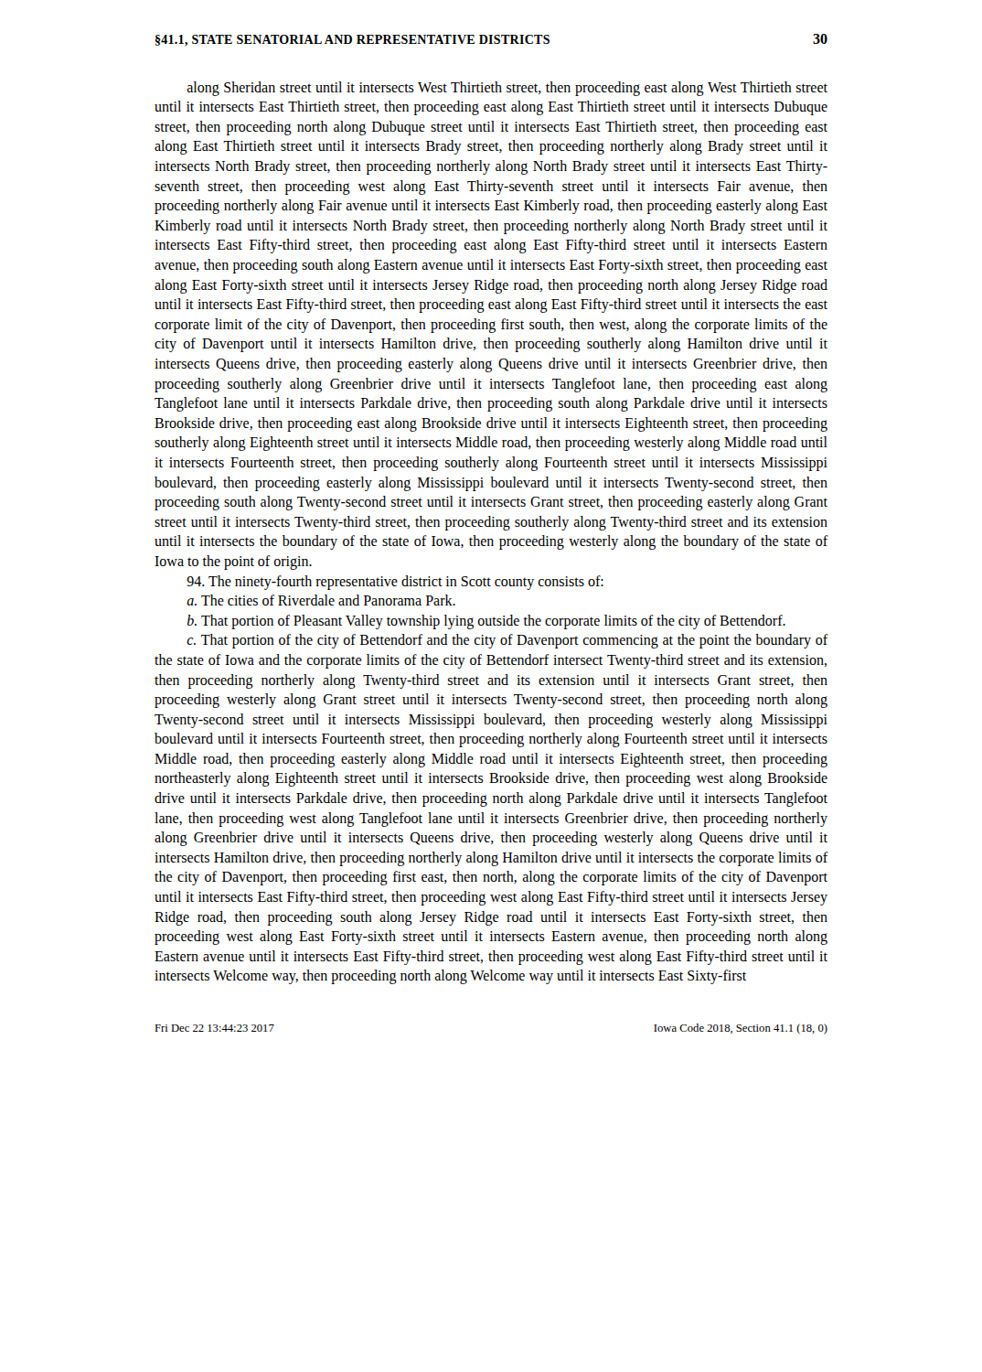§41.1, STATE SENATORIAL AND REPRESENTATIVE DISTRICTS 30
along Sheridan street until it intersects West Thirtieth street, then proceeding east along West Thirtieth street until it intersects East Thirtieth street, then proceeding east along East Thirtieth street until it intersects Dubuque street, then proceeding north along Dubuque street until it intersects East Thirtieth street, then proceeding east along East Thirtieth street until it intersects Brady street, then proceeding northerly along Brady street until it intersects North Brady street, then proceeding northerly along North Brady street until it intersects East Thirty-seventh street, then proceeding west along East Thirty-seventh street until it intersects Fair avenue, then proceeding northerly along Fair avenue until it intersects East Kimberly road, then proceeding easterly along East Kimberly road until it intersects North Brady street, then proceeding northerly along North Brady street until it intersects East Fifty-third street, then proceeding east along East Fifty-third street until it intersects Eastern avenue, then proceeding south along Eastern avenue until it intersects East Forty-sixth street, then proceeding east along East Forty-sixth street until it intersects Jersey Ridge road, then proceeding north along Jersey Ridge road until it intersects East Fifty-third street, then proceeding east along East Fifty-third street until it intersects the east corporate limit of the city of Davenport, then proceeding first south, then west, along the corporate limits of the city of Davenport until it intersects Hamilton drive, then proceeding southerly along Hamilton drive until it intersects Queens drive, then proceeding easterly along Queens drive until it intersects Greenbrier drive, then proceeding southerly along Greenbrier drive until it intersects Tanglefoot lane, then proceeding east along Tanglefoot lane until it intersects Parkdale drive, then proceeding south along Parkdale drive until it intersects Brookside drive, then proceeding east along Brookside drive until it intersects Eighteenth street, then proceeding southerly along Eighteenth street until it intersects Middle road, then proceeding westerly along Middle road until it intersects Fourteenth street, then proceeding southerly along Fourteenth street until it intersects Mississippi boulevard, then proceeding easterly along Mississippi boulevard until it intersects Twenty-second street, then proceeding south along Twenty-second street until it intersects Grant street, then proceeding easterly along Grant street until it intersects Twenty-third street, then proceeding southerly along Twenty-third street and its extension until it intersects the boundary of the state of Iowa, then proceeding westerly along the boundary of the state of Iowa to the point of origin.
94. The ninety-fourth representative district in Scott county consists of:
a. The cities of Riverdale and Panorama Park.
b. That portion of Pleasant Valley township lying outside the corporate limits of the city of Bettendorf.
c. That portion of the city of Bettendorf and the city of Davenport commencing at the point the boundary of the state of Iowa and the corporate limits of the city of Bettendorf intersect Twenty-third street and its extension, then proceeding northerly along Twenty-third street and its extension until it intersects Grant street, then proceeding westerly along Grant street until it intersects Twenty-second street, then proceeding north along Twenty-second street until it intersects Mississippi boulevard, then proceeding westerly along Mississippi boulevard until it intersects Fourteenth street, then proceeding northerly along Fourteenth street until it intersects Middle road, then proceeding easterly along Middle road until it intersects Eighteenth street, then proceeding northeasterly along Eighteenth street until it intersects Brookside drive, then proceeding west along Brookside drive until it intersects Parkdale drive, then proceeding north along Parkdale drive until it intersects Tanglefoot lane, then proceeding west along Tanglefoot lane until it intersects Greenbrier drive, then proceeding northerly along Greenbrier drive until it intersects Queens drive, then proceeding westerly along Queens drive until it intersects Hamilton drive, then proceeding northerly along Hamilton drive until it intersects the corporate limits of the city of Davenport, then proceeding first east, then north, along the corporate limits of the city of Davenport until it intersects East Fifty-third street, then proceeding west along East Fifty-third street until it intersects Jersey Ridge road, then proceeding south along Jersey Ridge road until it intersects East Forty-sixth street, then proceeding west along East Forty-sixth street until it intersects Eastern avenue, then proceeding north along Eastern avenue until it intersects East Fifty-third street, then proceeding west along East Fifty-third street until it intersects Welcome way, then proceeding north along Welcome way until it intersects East Sixty-first
Fri Dec 22 13:44:23 2017 Iowa Code 2018, Section 41.1 (18, 0)